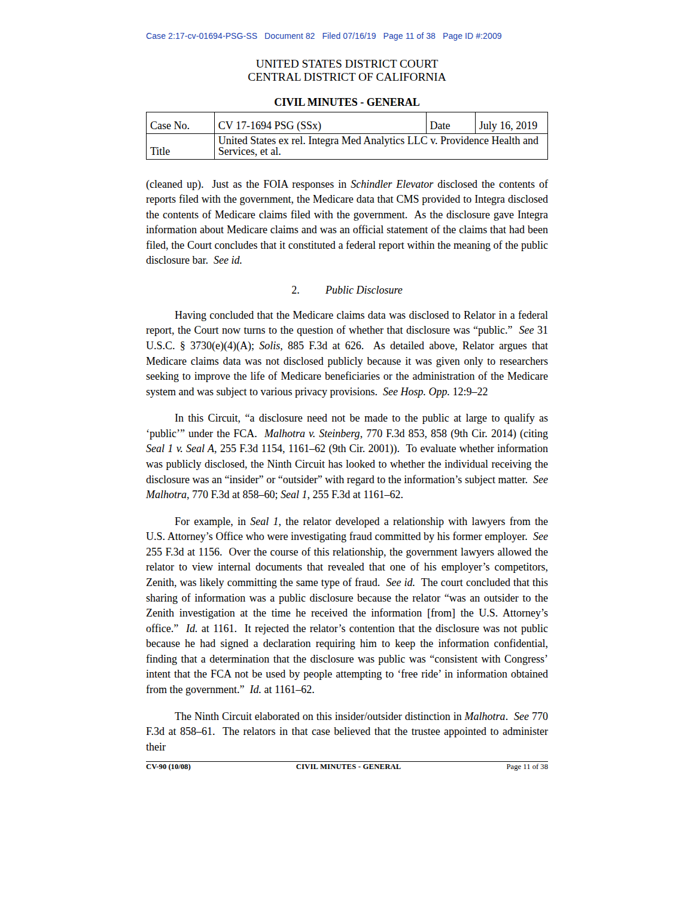Case 2:17-cv-01694-PSG-SS Document 82 Filed 07/16/19 Page 11 of 38 Page ID #:2009
UNITED STATES DISTRICT COURT
CENTRAL DISTRICT OF CALIFORNIA
CIVIL MINUTES - GENERAL
| Case No. | CV 17-1694 PSG (SSx) | Date | July 16, 2019 |
| Title | United States ex rel. Integra Med Analytics LLC v. Providence Health and Services, et al. |
(cleaned up). Just as the FOIA responses in Schindler Elevator disclosed the contents of reports filed with the government, the Medicare data that CMS provided to Integra disclosed the contents of Medicare claims filed with the government. As the disclosure gave Integra information about Medicare claims and was an official statement of the claims that had been filed, the Court concludes that it constituted a federal report within the meaning of the public disclosure bar. See id.
2. Public Disclosure
Having concluded that the Medicare claims data was disclosed to Relator in a federal report, the Court now turns to the question of whether that disclosure was “public.” See 31 U.S.C. § 3730(e)(4)(A); Solis, 885 F.3d at 626. As detailed above, Relator argues that Medicare claims data was not disclosed publicly because it was given only to researchers seeking to improve the life of Medicare beneficiaries or the administration of the Medicare system and was subject to various privacy provisions. See Hosp. Opp. 12:9–22
In this Circuit, “a disclosure need not be made to the public at large to qualify as ‘public’” under the FCA. Malhotra v. Steinberg, 770 F.3d 853, 858 (9th Cir. 2014) (citing Seal 1 v. Seal A, 255 F.3d 1154, 1161–62 (9th Cir. 2001)). To evaluate whether information was publicly disclosed, the Ninth Circuit has looked to whether the individual receiving the disclosure was an “insider” or “outsider” with regard to the information’s subject matter. See Malhotra, 770 F.3d at 858–60; Seal 1, 255 F.3d at 1161–62.
For example, in Seal 1, the relator developed a relationship with lawyers from the U.S. Attorney’s Office who were investigating fraud committed by his former employer. See 255 F.3d at 1156. Over the course of this relationship, the government lawyers allowed the relator to view internal documents that revealed that one of his employer’s competitors, Zenith, was likely committing the same type of fraud. See id. The court concluded that this sharing of information was a public disclosure because the relator “was an outsider to the Zenith investigation at the time he received the information [from] the U.S. Attorney’s office.” Id. at 1161. It rejected the relator’s contention that the disclosure was not public because he had signed a declaration requiring him to keep the information confidential, finding that a determination that the disclosure was public was “consistent with Congress’ intent that the FCA not be used by people attempting to ‘free ride’ in information obtained from the government.” Id. at 1161–62.
The Ninth Circuit elaborated on this insider/outsider distinction in Malhotra. See 770 F.3d at 858–61. The relators in that case believed that the trustee appointed to administer their
CV-90 (10/08) CIVIL MINUTES - GENERAL Page 11 of 38